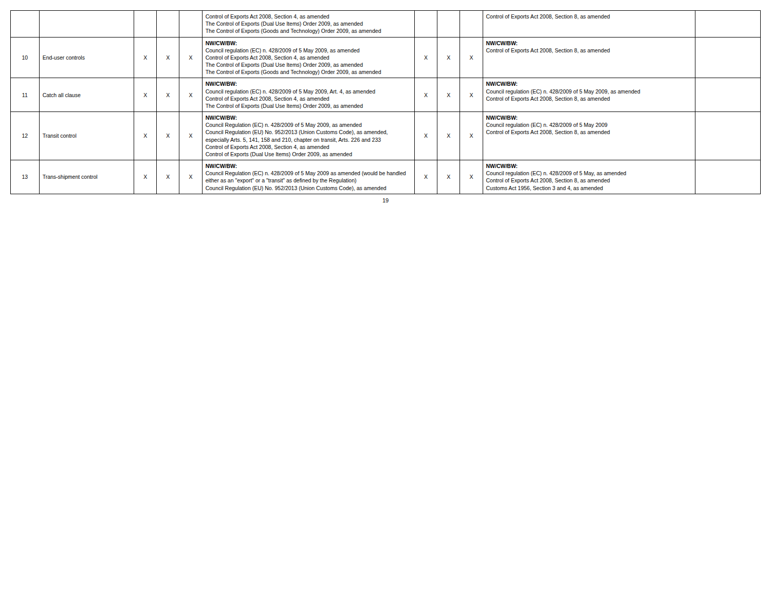| | | | | | Control of Exports Act 2008, Section 4, as amended The Control of Exports (Dual Use Items) Order 2009, as amended The Control of Exports (Goods and Technology) Order 2009, as amended | | | | Control of Exports Act 2008, Section 8, as amended | |
| 10 | End-user controls | X | X | X | NW/CW/BW: Council regulation (EC) n. 428/2009 of 5 May 2009, as amended Control of Exports Act 2008, Section 4, as amended The Control of Exports (Dual Use Items) Order 2009, as amended The Control of Exports (Goods and Technology) Order 2009, as amended | X | X | X | NW/CW/BW: Control of Exports Act 2008, Section 8, as amended | |
| 11 | Catch all clause | X | X | X | NW/CW/BW: Council regulation (EC) n. 428/2009 of 5 May 2009, Art. 4, as amended Control of Exports Act 2008, Section 4, as amended The Control of Exports (Dual Use Items) Order 2009, as amended | X | X | X | NW/CW/BW: Council regulation (EC) n. 428/2009 of 5 May 2009, as amended Control of Exports Act 2008, Section 8, as amended | |
| 12 | Transit control | X | X | X | NW/CW/BW: Council Regulation (EC) n. 428/2009 of 5 May 2009, as amended Council Regulation (EU) No. 952/2013 (Union Customs Code), as amended, especially Arts. 5, 141, 158 and 210, chapter on transit, Arts. 226 and 233 Control of Exports Act 2008, Section 4, as amended Control of Exports (Dual Use Items) Order 2009, as amended | X | X | X | NW/CW/BW: Council regulation (EC) n. 428/2009 of 5 May 2009 Control of Exports Act 2008, Section 8, as amended | |
| 13 | Trans-shipment control | X | X | X | NW/CW/BW: Council Regulation (EC) n. 428/2009 of 5 May 2009 as amended (would be handled either as an "export" or a "transit" as defined by the Regulation) Council Regulation (EU) No. 952/2013 (Union Customs Code), as amended | X | X | X | NW/CW/BW: Council regulation (EC) n. 428/2009 of 5 May, as amended Control of Exports Act 2008, Section 8, as amended Customs Act 1956, Section 3 and 4, as amended | |
19